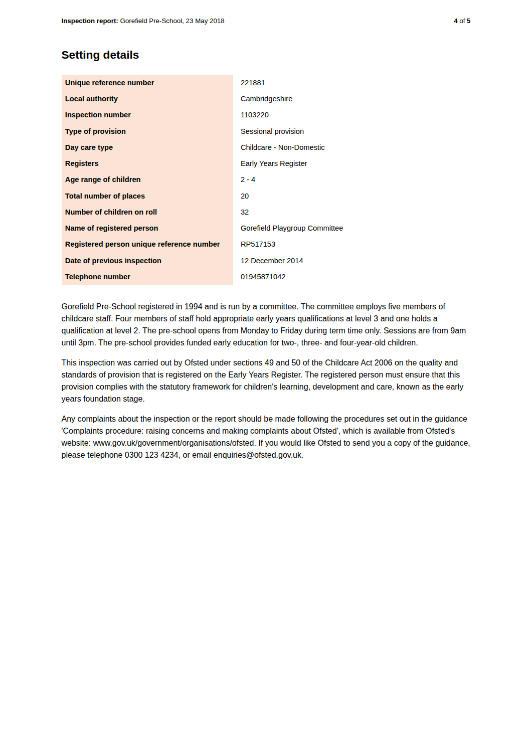Inspection report: Gorefield Pre-School, 23 May 2018
4 of 5
Setting details
| Unique reference number | 221881 |
| Local authority | Cambridgeshire |
| Inspection number | 1103220 |
| Type of provision | Sessional provision |
| Day care type | Childcare - Non-Domestic |
| Registers | Early Years Register |
| Age range of children | 2 - 4 |
| Total number of places | 20 |
| Number of children on roll | 32 |
| Name of registered person | Gorefield Playgroup Committee |
| Registered person unique reference number | RP517153 |
| Date of previous inspection | 12 December 2014 |
| Telephone number | 01945871042 |
Gorefield Pre-School registered in 1994 and is run by a committee. The committee employs five members of childcare staff. Four members of staff hold appropriate early years qualifications at level 3 and one holds a qualification at level 2. The pre-school opens from Monday to Friday during term time only. Sessions are from 9am until 3pm. The pre-school provides funded early education for two-, three- and four-year-old children.
This inspection was carried out by Ofsted under sections 49 and 50 of the Childcare Act 2006 on the quality and standards of provision that is registered on the Early Years Register. The registered person must ensure that this provision complies with the statutory framework for children's learning, development and care, known as the early years foundation stage.
Any complaints about the inspection or the report should be made following the procedures set out in the guidance 'Complaints procedure: raising concerns and making complaints about Ofsted', which is available from Ofsted's website: www.gov.uk/government/organisations/ofsted. If you would like Ofsted to send you a copy of the guidance, please telephone 0300 123 4234, or email enquiries@ofsted.gov.uk.